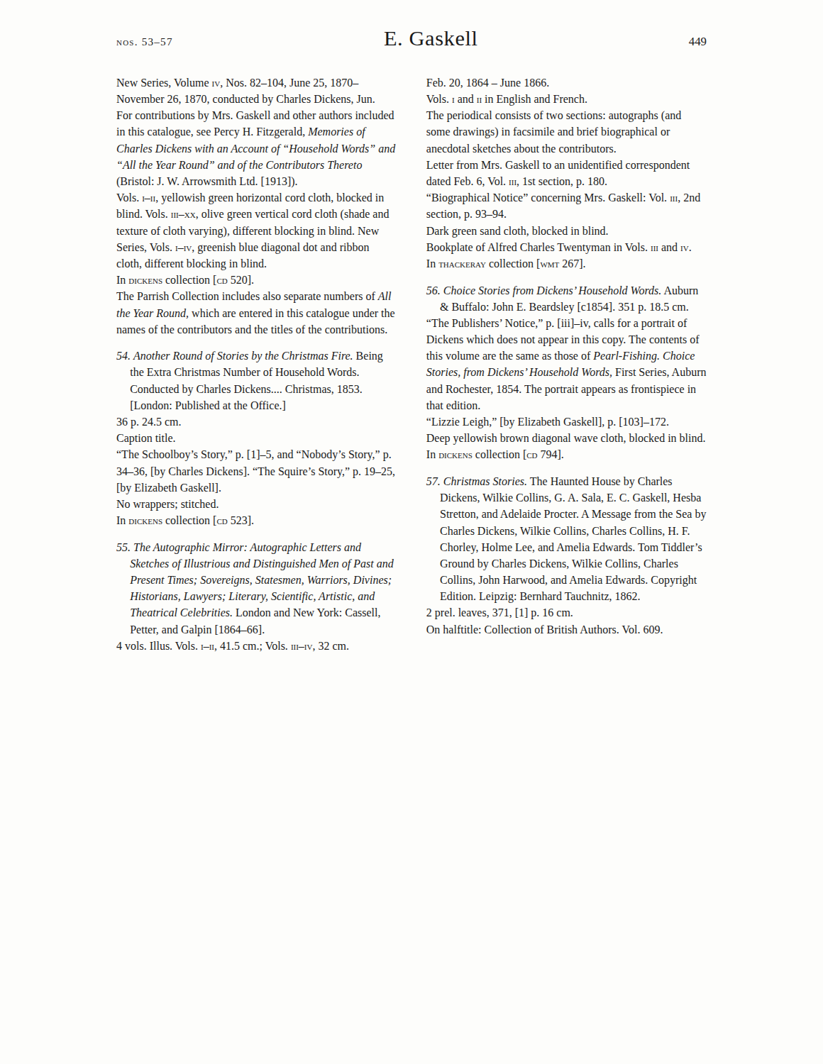nos. 53–57
E. Gaskell
449
New Series, Volume iv, Nos. 82–104, June 25, 1870– November 26, 1870, conducted by Charles Dickens, Jun.
For contributions by Mrs. Gaskell and other authors included in this catalogue, see Percy H. Fitzgerald, Memories of Charles Dickens with an Account of “Household Words” and “All the Year Round” and of the Contributors Thereto (Bristol: J. W. Arrowsmith Ltd. [1913]).
Vols. i–ii, yellowish green horizontal cord cloth, blocked in blind. Vols. iii–xx, olive green vertical cord cloth (shade and texture of cloth varying), different blocking in blind. New Series, Vols. i–iv, greenish blue diagonal dot and ribbon cloth, different blocking in blind.
In dickens collection [cd 520].
The Parrish Collection includes also separate numbers of All the Year Round, which are entered in this catalogue under the names of the contributors and the titles of the contributions.
54. Another Round of Stories by the Christmas Fire. Being the Extra Christmas Number of Household Words. Conducted by Charles Dickens.... Christmas, 1853. [London: Published at the Office.]
36 p. 24.5 cm.
Caption title.
“The Schoolboy’s Story,” p. [1]–5, and “Nobody’s Story,” p. 34–36, [by Charles Dickens]. “The Squire’s Story,” p. 19–25, [by Elizabeth Gaskell].
No wrappers; stitched.
In dickens collection [cd 523].
55. The Autographic Mirror: Autographic Letters and Sketches of Illustrious and Distinguished Men of Past and Present Times; Sovereigns, Statesmen, Warriors, Divines; Historians, Lawyers; Literary, Scientific, Artistic, and Theatrical Celebrities. London and New York: Cassell, Petter, and Galpin [1864–66].
4 vols. Illus. Vols. i–ii, 41.5 cm.; Vols. iii–iv, 32 cm.
Feb. 20, 1864 – June 1866.
Vols. i and ii in English and French.
The periodical consists of two sections: autographs (and some drawings) in facsimile and brief biographical or anecdotal sketches about the contributors.
Letter from Mrs. Gaskell to an unidentified correspondent dated Feb. 6, Vol. iii, 1st section, p. 180.
“Biographical Notice” concerning Mrs. Gaskell: Vol. iii, 2nd section, p. 93–94.
Dark green sand cloth, blocked in blind.
Bookplate of Alfred Charles Twentyman in Vols. iii and iv.
In thackeray collection [wmt 267].
56. Choice Stories from Dickens’ Household Words. Auburn & Buffalo: John E. Beardsley [c1854]. 351 p. 18.5 cm.
“The Publishers’ Notice,” p. [iii]–iv, calls for a portrait of Dickens which does not appear in this copy. The contents of this volume are the same as those of Pearl-Fishing. Choice Stories, from Dickens’ Household Words, First Series, Auburn and Rochester, 1854. The portrait appears as frontispiece in that edition.
“Lizzie Leigh,” [by Elizabeth Gaskell], p. [103]–172.
Deep yellowish brown diagonal wave cloth, blocked in blind.
In dickens collection [cd 794].
57. Christmas Stories. The Haunted House by Charles Dickens, Wilkie Collins, G. A. Sala, E. C. Gaskell, Hesba Stretton, and Adelaide Procter. A Message from the Sea by Charles Dickens, Wilkie Collins, Charles Collins, H. F. Chorley, Holme Lee, and Amelia Edwards. Tom Tiddler’s Ground by Charles Dickens, Wilkie Collins, Charles Collins, John Harwood, and Amelia Edwards. Copyright Edition. Leipzig: Bernhard Tauchnitz, 1862.
2 prel. leaves, 371, [1] p. 16 cm.
On halftitle: Collection of British Authors. Vol. 609.